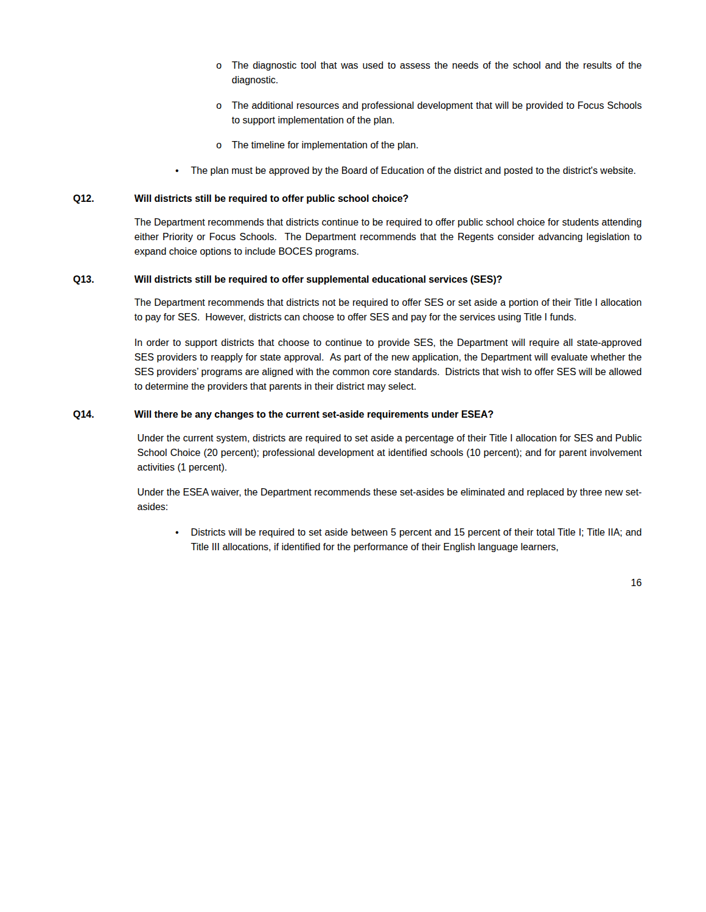The diagnostic tool that was used to assess the needs of the school and the results of the diagnostic.
The additional resources and professional development that will be provided to Focus Schools to support implementation of the plan.
The timeline for implementation of the plan.
The plan must be approved by the Board of Education of the district and posted to the district's website.
Q12.
Will districts still be required to offer public school choice?
The Department recommends that districts continue to be required to offer public school choice for students attending either Priority or Focus Schools. The Department recommends that the Regents consider advancing legislation to expand choice options to include BOCES programs.
Q13.
Will districts still be required to offer supplemental educational services (SES)?
The Department recommends that districts not be required to offer SES or set aside a portion of their Title I allocation to pay for SES. However, districts can choose to offer SES and pay for the services using Title I funds.
In order to support districts that choose to continue to provide SES, the Department will require all state-approved SES providers to reapply for state approval. As part of the new application, the Department will evaluate whether the SES providers’ programs are aligned with the common core standards. Districts that wish to offer SES will be allowed to determine the providers that parents in their district may select.
Q14.
Will there be any changes to the current set-aside requirements under ESEA?
Under the current system, districts are required to set aside a percentage of their Title I allocation for SES and Public School Choice (20 percent); professional development at identified schools (10 percent); and for parent involvement activities (1 percent).
Under the ESEA waiver, the Department recommends these set-asides be eliminated and replaced by three new set-asides:
Districts will be required to set aside between 5 percent and 15 percent of their total Title I; Title IIA; and Title III allocations, if identified for the performance of their English language learners,
16